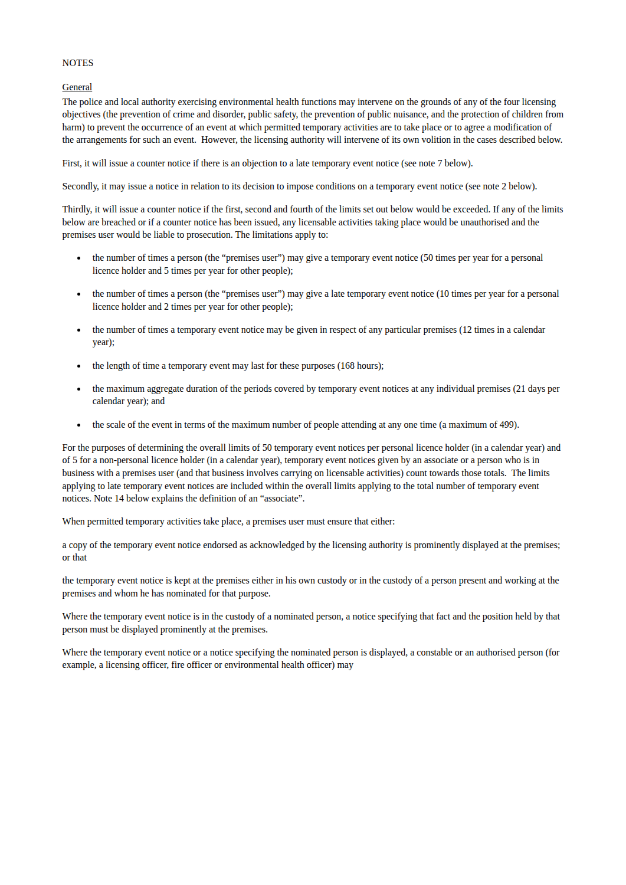NOTES
General
The police and local authority exercising environmental health functions may intervene on the grounds of any of the four licensing objectives (the prevention of crime and disorder, public safety, the prevention of public nuisance, and the protection of children from harm) to prevent the occurrence of an event at which permitted temporary activities are to take place or to agree a modification of the arrangements for such an event. However, the licensing authority will intervene of its own volition in the cases described below.
First, it will issue a counter notice if there is an objection to a late temporary event notice (see note 7 below).
Secondly, it may issue a notice in relation to its decision to impose conditions on a temporary event notice (see note 2 below).
Thirdly, it will issue a counter notice if the first, second and fourth of the limits set out below would be exceeded. If any of the limits below are breached or if a counter notice has been issued, any licensable activities taking place would be unauthorised and the premises user would be liable to prosecution. The limitations apply to:
the number of times a person (the “premises user”) may give a temporary event notice (50 times per year for a personal licence holder and 5 times per year for other people);
the number of times a person (the “premises user”) may give a late temporary event notice (10 times per year for a personal licence holder and 2 times per year for other people);
the number of times a temporary event notice may be given in respect of any particular premises (12 times in a calendar year);
the length of time a temporary event may last for these purposes (168 hours);
the maximum aggregate duration of the periods covered by temporary event notices at any individual premises (21 days per calendar year); and
the scale of the event in terms of the maximum number of people attending at any one time (a maximum of 499).
For the purposes of determining the overall limits of 50 temporary event notices per personal licence holder (in a calendar year) and of 5 for a non-personal licence holder (in a calendar year), temporary event notices given by an associate or a person who is in business with a premises user (and that business involves carrying on licensable activities) count towards those totals. The limits applying to late temporary event notices are included within the overall limits applying to the total number of temporary event notices. Note 14 below explains the definition of an “associate”.
When permitted temporary activities take place, a premises user must ensure that either:
a copy of the temporary event notice endorsed as acknowledged by the licensing authority is prominently displayed at the premises; or that
the temporary event notice is kept at the premises either in his own custody or in the custody of a person present and working at the premises and whom he has nominated for that purpose.
Where the temporary event notice is in the custody of a nominated person, a notice specifying that fact and the position held by that person must be displayed prominently at the premises.
Where the temporary event notice or a notice specifying the nominated person is displayed, a constable or an authorised person (for example, a licensing officer, fire officer or environmental health officer) may